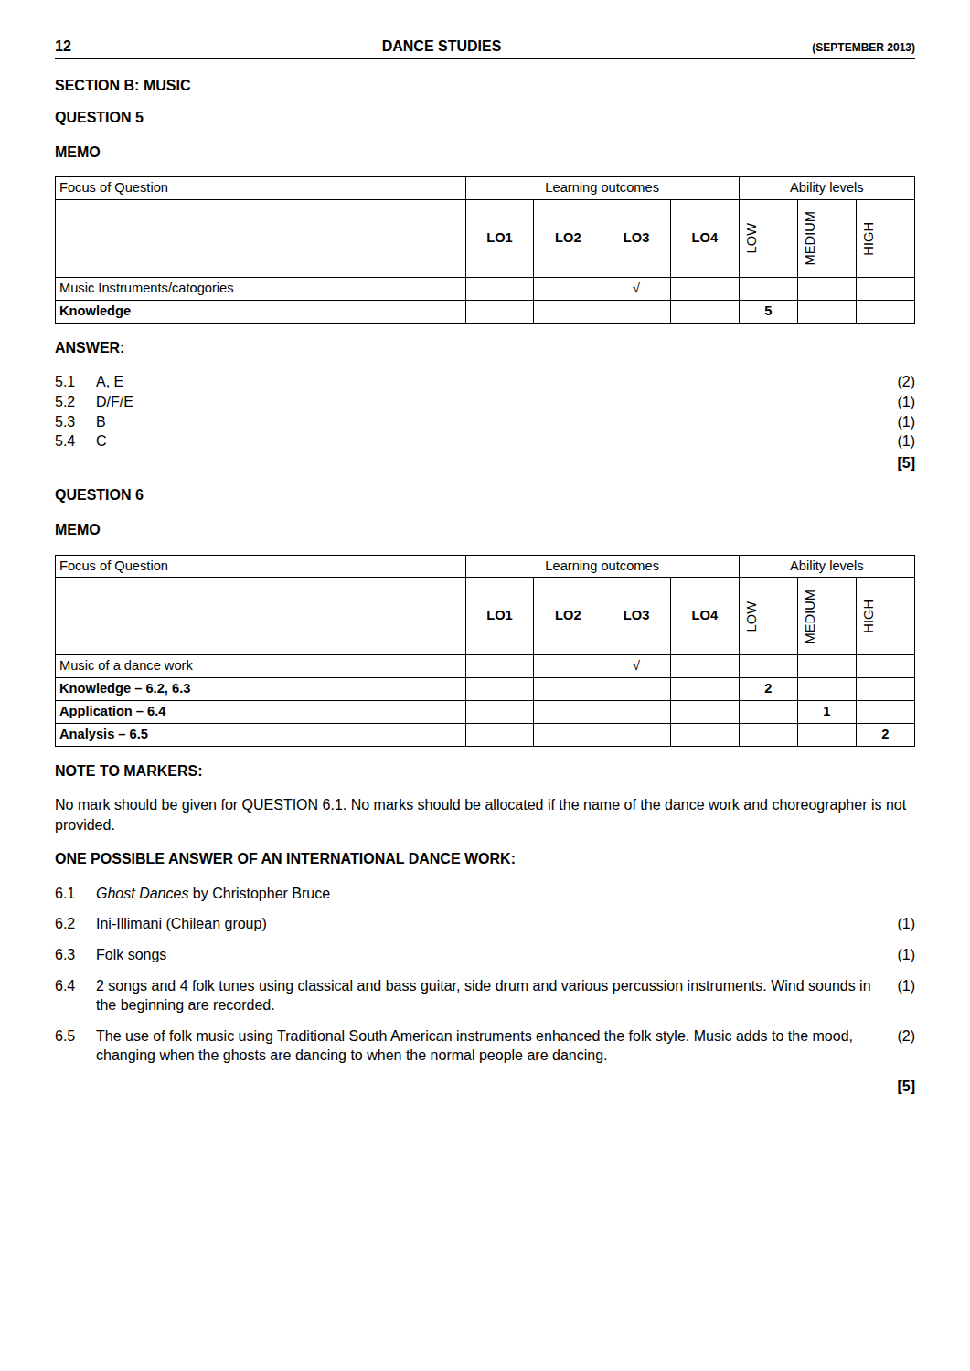12
DANCE STUDIES
(SEPTEMBER 2013)
SECTION B: MUSIC
QUESTION 5
MEMO
| Focus of Question | Learning outcomes | Ability levels |
| --- | --- | --- |
| | LO1 | LO2 | LO3 | LO4 | LOW | MEDIUM | HIGH |
| Music Instruments/catogories | | | √ | | | | |
| Knowledge | | | | | 5 | | |
ANSWER:
5.1 A, E(2)
5.2 D/F/E(1)
5.3 B(1)
5.4 C(1)
[5]
QUESTION 6
MEMO
| Focus of Question | Learning outcomes | Ability levels |
| --- | --- | --- |
| | LO1 | LO2 | LO3 | LO4 | LOW | MEDIUM | HIGH |
| Music of a dance work | | | √ | | | | |
| Knowledge – 6.2, 6.3 | | | | | 2 | | |
| Application – 6.4 | | | | | | 1 | |
| Analysis – 6.5 | | | | | | | 2 |
NOTE TO MARKERS:
No mark should be given for QUESTION 6.1. No marks should be allocated if the name of the dance work and choreographer is not provided.
ONE POSSIBLE ANSWER OF AN INTERNATIONAL DANCE WORK:
6.1
Ghost Dances by Christopher Bruce
6.2
Ini-Illimani (Chilean group)
(1)
6.3
Folk songs
(1)
6.4
2 songs and 4 folk tunes using classical and bass guitar, side drum and various percussion instruments. Wind sounds in the beginning are recorded.
(1)
6.5
The use of folk music using Traditional South American instruments enhanced the folk style. Music adds to the mood, changing when the ghosts are dancing to when the normal people are dancing.
(2)
[5]